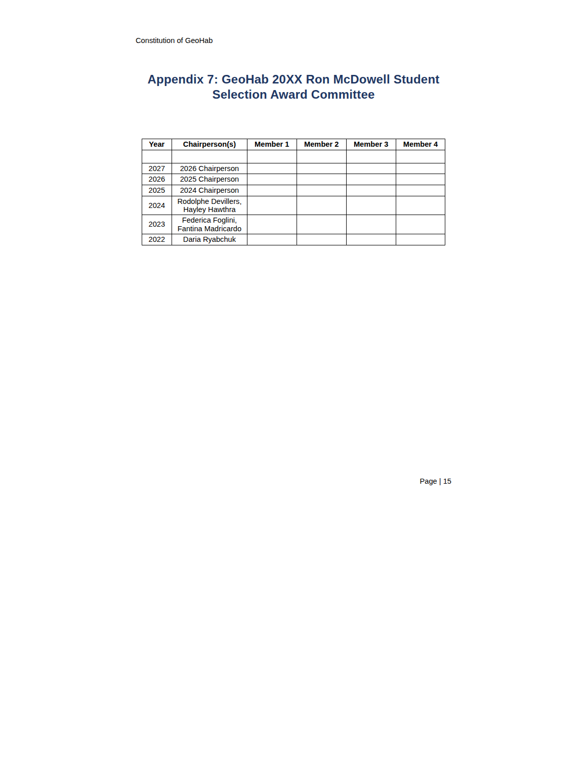Constitution of GeoHab
Appendix 7: GeoHab 20XX Ron McDowell Student Selection Award Committee
| Year | Chairperson(s) | Member 1 | Member 2 | Member 3 | Member 4 |
| --- | --- | --- | --- | --- | --- |
| 2027 | 2026 Chairperson | | | | |
| 2026 | 2025 Chairperson | | | | |
| 2025 | 2024 Chairperson | | | | |
| 2024 | Rodolphe Devillers, Hayley Hawthra | | | | |
| 2023 | Federica Foglini, Fantina Madricardo | | | | |
| 2022 | Daria Ryabchuk | | | | |
Page | 15